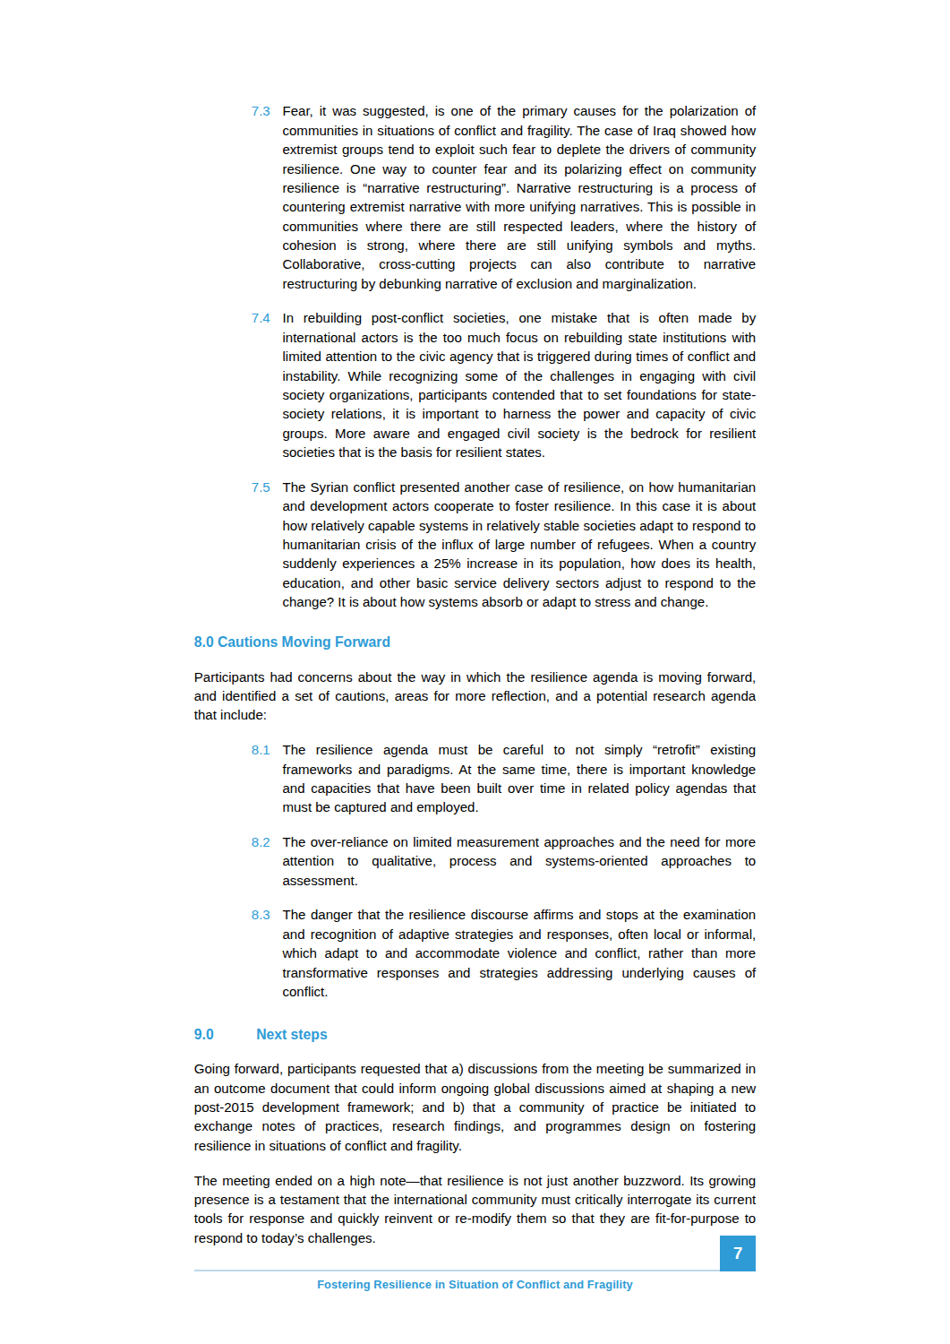7.3 Fear, it was suggested, is one of the primary causes for the polarization of communities in situations of conflict and fragility. The case of Iraq showed how extremist groups tend to exploit such fear to deplete the drivers of community resilience. One way to counter fear and its polarizing effect on community resilience is “narrative restructuring”. Narrative restructuring is a process of countering extremist narrative with more unifying narratives. This is possible in communities where there are still respected leaders, where the history of cohesion is strong, where there are still unifying symbols and myths. Collaborative, cross-cutting projects can also contribute to narrative restructuring by debunking narrative of exclusion and marginalization.
7.4 In rebuilding post-conflict societies, one mistake that is often made by international actors is the too much focus on rebuilding state institutions with limited attention to the civic agency that is triggered during times of conflict and instability. While recognizing some of the challenges in engaging with civil society organizations, participants contended that to set foundations for state-society relations, it is important to harness the power and capacity of civic groups. More aware and engaged civil society is the bedrock for resilient societies that is the basis for resilient states.
7.5 The Syrian conflict presented another case of resilience, on how humanitarian and development actors cooperate to foster resilience. In this case it is about how relatively capable systems in relatively stable societies adapt to respond to humanitarian crisis of the influx of large number of refugees. When a country suddenly experiences a 25% increase in its population, how does its health, education, and other basic service delivery sectors adjust to respond to the change? It is about how systems absorb or adapt to stress and change.
8.0 Cautions Moving Forward
Participants had concerns about the way in which the resilience agenda is moving forward, and identified a set of cautions, areas for more reflection, and a potential research agenda that include:
8.1 The resilience agenda must be careful to not simply “retrofit” existing frameworks and paradigms. At the same time, there is important knowledge and capacities that have been built over time in related policy agendas that must be captured and employed.
8.2 The over-reliance on limited measurement approaches and the need for more attention to qualitative, process and systems-oriented approaches to assessment.
8.3 The danger that the resilience discourse affirms and stops at the examination and recognition of adaptive strategies and responses, often local or informal, which adapt to and accommodate violence and conflict, rather than more transformative responses and strategies addressing underlying causes of conflict.
9.0 Next steps
Going forward, participants requested that a) discussions from the meeting be summarized in an outcome document that could inform ongoing global discussions aimed at shaping a new post-2015 development framework; and b) that a community of practice be initiated to exchange notes of practices, research findings, and programmes design on fostering resilience in situations of conflict and fragility.
The meeting ended on a high note—that resilience is not just another buzzword. Its growing presence is a testament that the international community must critically interrogate its current tools for response and quickly reinvent or re-modify them so that they are fit-for-purpose to respond to today’s challenges.
Fostering Resilience in Situation of Conflict and Fragility
7